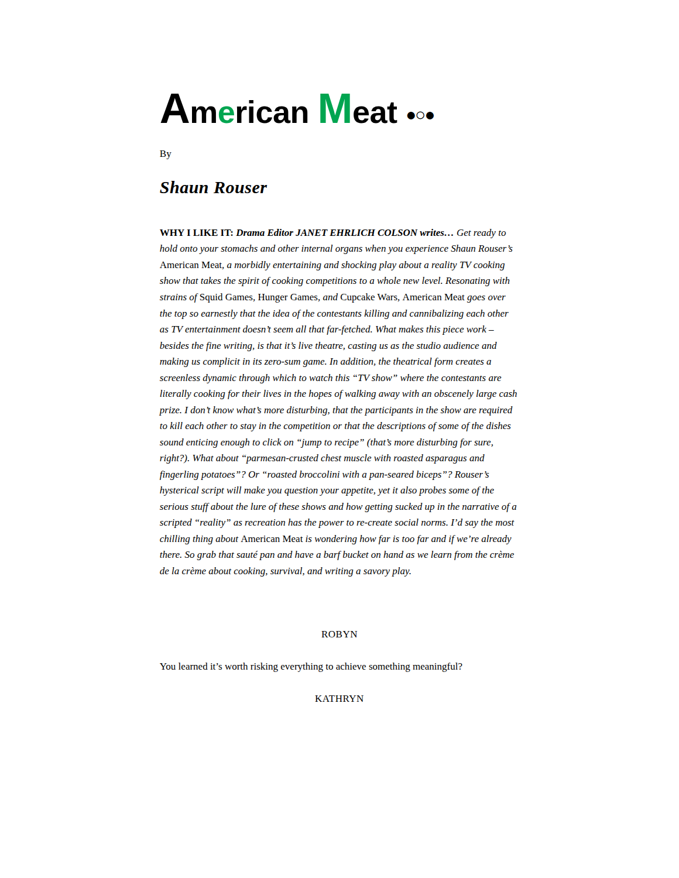American Meat ●○●
By
Shaun Rouser
WHY I LIKE IT: Drama Editor JANET EHRLICH COLSON writes… Get ready to hold onto your stomachs and other internal organs when you experience Shaun Rouser’s American Meat, a morbidly entertaining and shocking play about a reality TV cooking show that takes the spirit of cooking competitions to a whole new level. Resonating with strains of Squid Games, Hunger Games, and Cupcake Wars, American Meat goes over the top so earnestly that the idea of the contestants killing and cannibalizing each other as TV entertainment doesn’t seem all that far-fetched. What makes this piece work – besides the fine writing, is that it’s live theatre, casting us as the studio audience and making us complicit in its zero-sum game. In addition, the theatrical form creates a screenless dynamic through which to watch this “TV show” where the contestants are literally cooking for their lives in the hopes of walking away with an obscenely large cash prize. I don’t know what’s more disturbing, that the participants in the show are required to kill each other to stay in the competition or that the descriptions of some of the dishes sound enticing enough to click on “jump to recipe” (that’s more disturbing for sure, right?). What about “parmesan-crusted chest muscle with roasted asparagus and fingerling potatoes”? Or “roasted broccolini with a pan-seared biceps”? Rouser’s hysterical script will make you question your appetite, yet it also probes some of the serious stuff about the lure of these shows and how getting sucked up in the narrative of a scripted “reality” as recreation has the power to re-create social norms. I’d say the most chilling thing about American Meat is wondering how far is too far and if we’re already there. So grab that sauté pan and have a barf bucket on hand as we learn from the crème de la crème about cooking, survival, and writing a savory play.
ROBYN
You learned it’s worth risking everything to achieve something meaningful?
KATHRYN